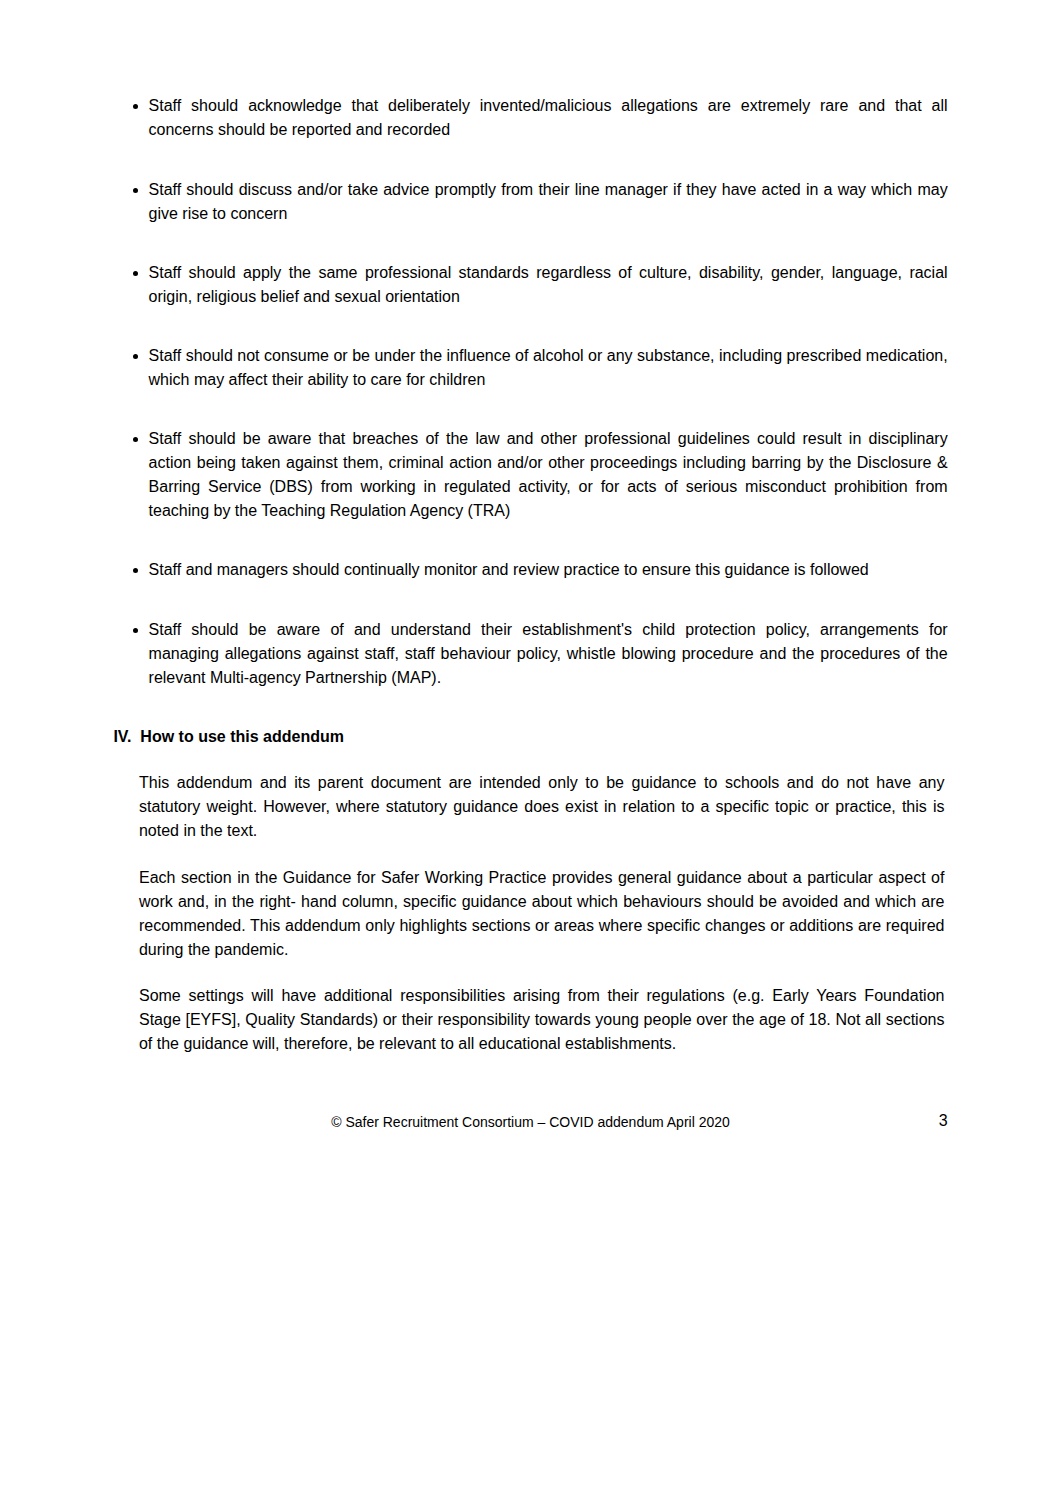Staff should acknowledge that deliberately invented/malicious allegations are extremely rare and that all concerns should be reported and recorded
Staff should discuss and/or take advice promptly from their line manager if they have acted in a way which may give rise to concern
Staff should apply the same professional standards regardless of culture, disability, gender, language, racial origin, religious belief and sexual orientation
Staff should not consume or be under the influence of alcohol or any substance, including prescribed medication, which may affect their ability to care for children
Staff should be aware that breaches of the law and other professional guidelines could result in disciplinary action being taken against them, criminal action and/or other proceedings including barring by the Disclosure & Barring Service (DBS) from working in regulated activity, or for acts of serious misconduct prohibition from teaching by the Teaching Regulation Agency (TRA)
Staff and managers should continually monitor and review practice to ensure this guidance is followed
Staff should be aware of and understand their establishment's child protection policy, arrangements for managing allegations against staff, staff behaviour policy, whistle blowing procedure and the procedures of the relevant Multi-agency Partnership (MAP).
IV. How to use this addendum
This addendum and its parent document are intended only to be guidance to schools and do not have any statutory weight. However, where statutory guidance does exist in relation to a specific topic or practice, this is noted in the text.
Each section in the Guidance for Safer Working Practice provides general guidance about a particular aspect of work and, in the right- hand column, specific guidance about which behaviours should be avoided and which are recommended. This addendum only highlights sections or areas where specific changes or additions are required during the pandemic.
Some settings will have additional responsibilities arising from their regulations (e.g. Early Years Foundation Stage [EYFS], Quality Standards) or their responsibility towards young people over the age of 18. Not all sections of the guidance will, therefore, be relevant to all educational establishments.
© Safer Recruitment Consortium – COVID addendum April 2020 3